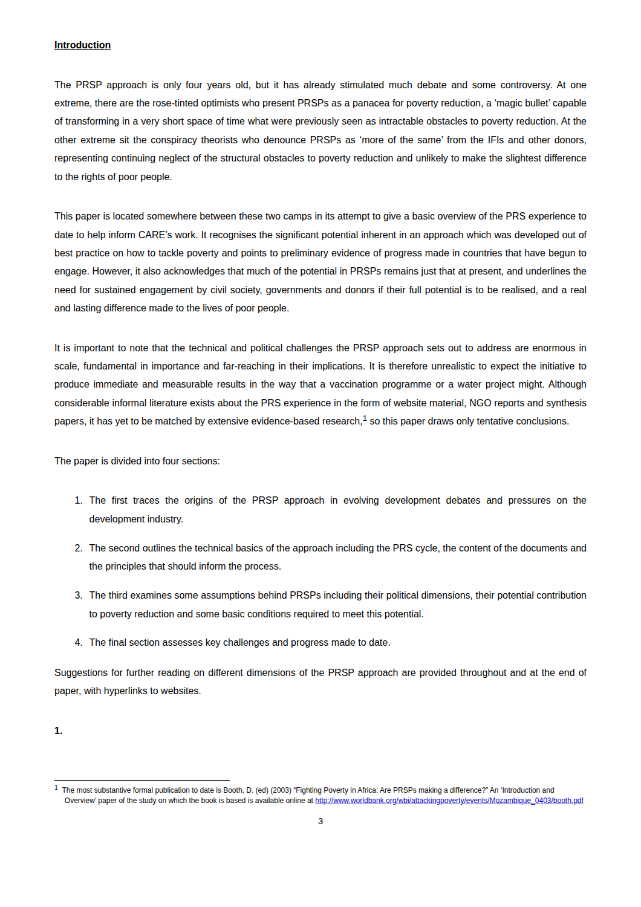Introduction
The PRSP approach is only four years old, but it has already stimulated much debate and some controversy. At one extreme, there are the rose-tinted optimists who present PRSPs as a panacea for poverty reduction, a ‘magic bullet’ capable of transforming in a very short space of time what were previously seen as intractable obstacles to poverty reduction. At the other extreme sit the conspiracy theorists who denounce PRSPs as ‘more of the same’ from the IFIs and other donors, representing continuing neglect of the structural obstacles to poverty reduction and unlikely to make the slightest difference to the rights of poor people.
This paper is located somewhere between these two camps in its attempt to give a basic overview of the PRS experience to date to help inform CARE’s work. It recognises the significant potential inherent in an approach which was developed out of best practice on how to tackle poverty and points to preliminary evidence of progress made in countries that have begun to engage. However, it also acknowledges that much of the potential in PRSPs remains just that at present, and underlines the need for sustained engagement by civil society, governments and donors if their full potential is to be realised, and a real and lasting difference made to the lives of poor people.
It is important to note that the technical and political challenges the PRSP approach sets out to address are enormous in scale, fundamental in importance and far-reaching in their implications. It is therefore unrealistic to expect the initiative to produce immediate and measurable results in the way that a vaccination programme or a water project might. Although considerable informal literature exists about the PRS experience in the form of website material, NGO reports and synthesis papers, it has yet to be matched by extensive evidence-based research,1 so this paper draws only tentative conclusions.
The paper is divided into four sections:
The first traces the origins of the PRSP approach in evolving development debates and pressures on the development industry.
The second outlines the technical basics of the approach including the PRS cycle, the content of the documents and the principles that should inform the process.
The third examines some assumptions behind PRSPs including their political dimensions, their potential contribution to poverty reduction and some basic conditions required to meet this potential.
The final section assesses key challenges and progress made to date.
Suggestions for further reading on different dimensions of the PRSP approach are provided throughout and at the end of paper, with hyperlinks to websites.
1.
1 The most substantive formal publication to date is Booth, D. (ed) (2003) “Fighting Poverty in Africa: Are PRSPs making a difference?” An ‘Introduction and Overview’ paper of the study on which the book is based is available online at http://www.worldbank.org/wbi/attackingpoverty/events/Mozambique_0403/booth.pdf
3